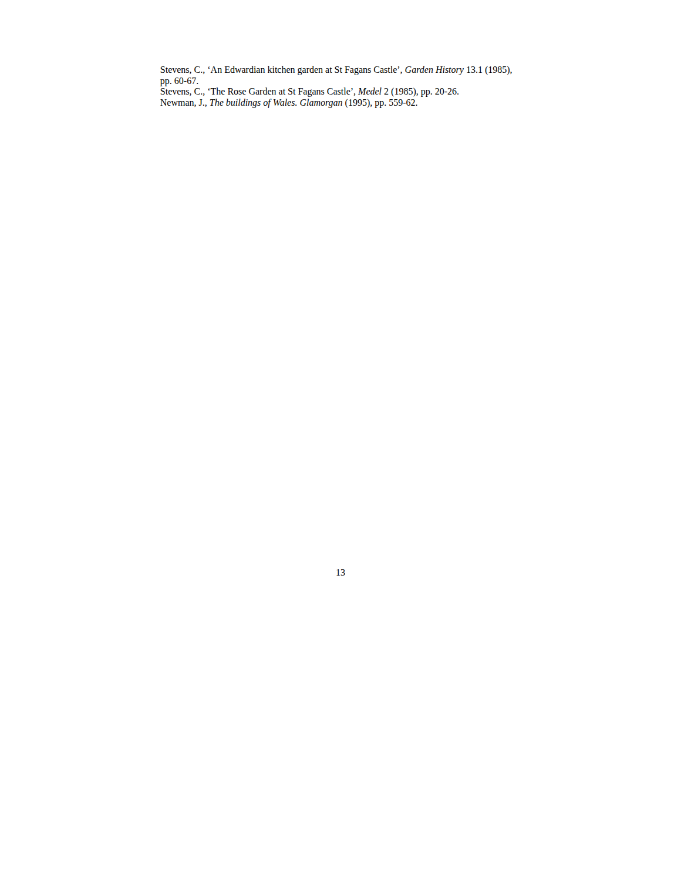Stevens, C., ‘An Edwardian kitchen garden at St Fagans Castle’, Garden History 13.1 (1985), pp. 60-67.
Stevens, C., ‘The Rose Garden at St Fagans Castle’, Medel 2 (1985), pp. 20-26.
Newman, J., The buildings of Wales. Glamorgan (1995), pp. 559-62.
13